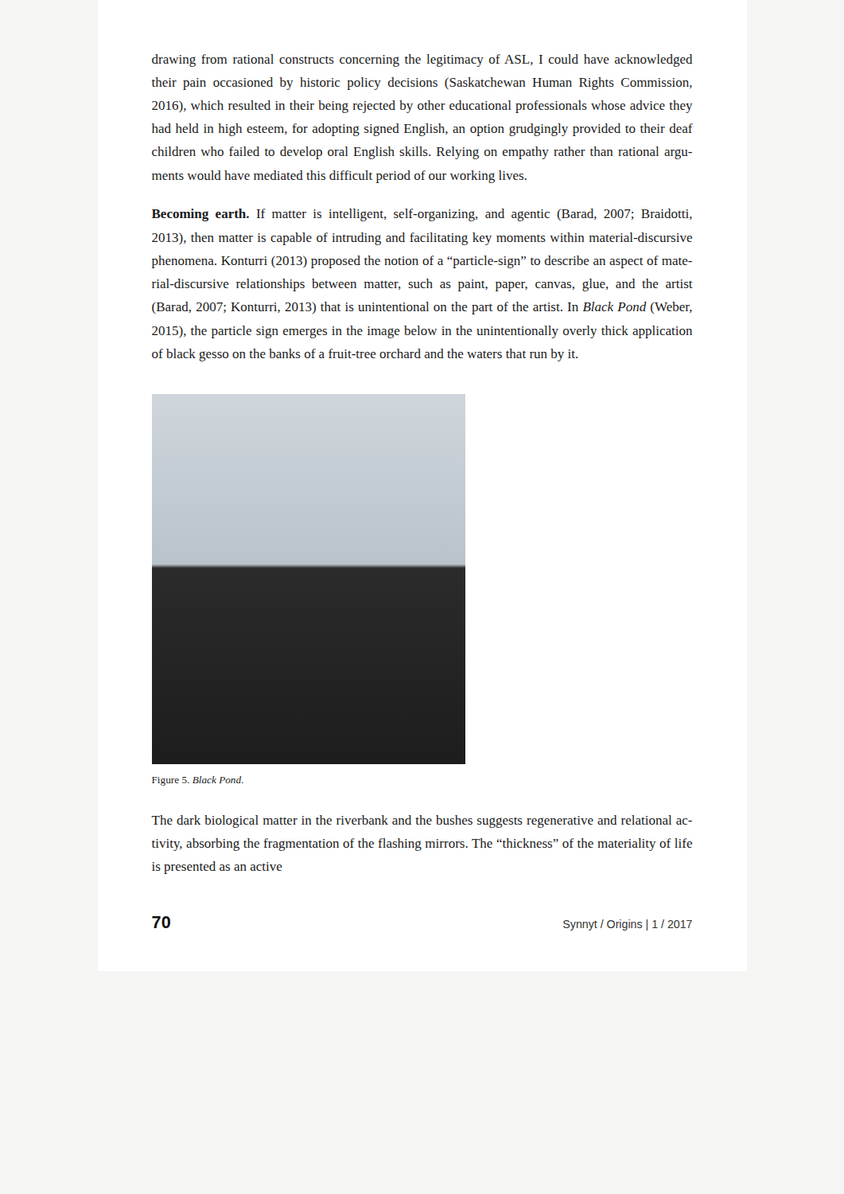drawing from rational constructs concerning the legitimacy of ASL, I could have acknowledged their pain occasioned by historic policy decisions (Saskatchewan Human Rights Commission, 2016), which resulted in their being rejected by other educational professionals whose advice they had held in high esteem, for adopting signed English, an option grudgingly provided to their deaf children who failed to develop oral English skills. Relying on empathy rather than rational arguments would have mediated this difficult period of our working lives.
Becoming earth. If matter is intelligent, self-organizing, and agentic (Barad, 2007; Braidotti, 2013), then matter is capable of intruding and facilitating key moments within material-discursive phenomena. Konturri (2013) proposed the notion of a “particle-sign” to describe an aspect of material-discursive relationships between matter, such as paint, paper, canvas, glue, and the artist (Barad, 2007; Konturri, 2013) that is unintentional on the part of the artist. In Black Pond (Weber, 2015), the particle sign emerges in the image below in the unintentionally overly thick application of black gesso on the banks of a fruit-tree orchard and the waters that run by it.
Figure 5. Black Pond.
The dark biological matter in the riverbank and the bushes suggests regenerative and relational activity, absorbing the fragmentation of the flashing mirrors. The “thickness” of the materiality of life is presented as an active
70 Synnyt / Origins | 1 / 2017